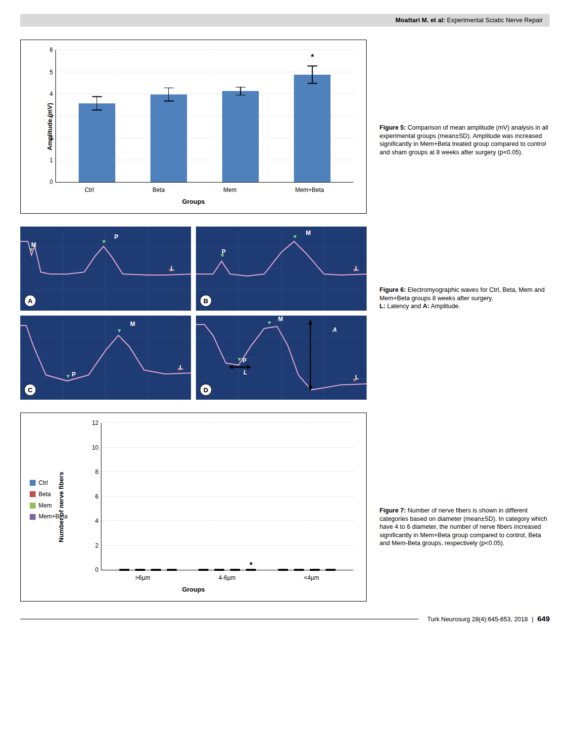Moattari M. et al: Experimental Sciatic Nerve Repair
Amplitude (mV)
6 5 4 3 2 1 0
*
Ctrl Beta Mem Mem+Beta
Groups
Figure 5: Comparison of mean amplitude (mV) analysis in all experimental groups (mean±SD). Amplitude was increased significantly in Mem+Beta treated group compared to control and sham groups at 8 weeks after surgery (p<0.05).
M P L
A
M P L
B
M P L
C
M P L L A
D
Figure 6: Electromyographic waves for Ctrl, Beta, Mem and Mem+Beta groups 8 weeks after surgery.
L: Latency and A: Amplitude.
Number of nerve fibers
Ctrl
Beta
Mem
Mem+Beta
12 10 8 6 4 2 0
*
>6µm 4-6µm<4µm
Groups
Figure 7: Number of nerve fibers is shown in different categories based on diameter (mean±SD). In category which have 4 to 6 diameter, the number of nerve fibers increased significantly in Mem+Beta group compared to control, Beta and Mem-Beta groups, respectively (p<0.05).
Turk Neurosurg 28(4):645-653, 2018 | 649